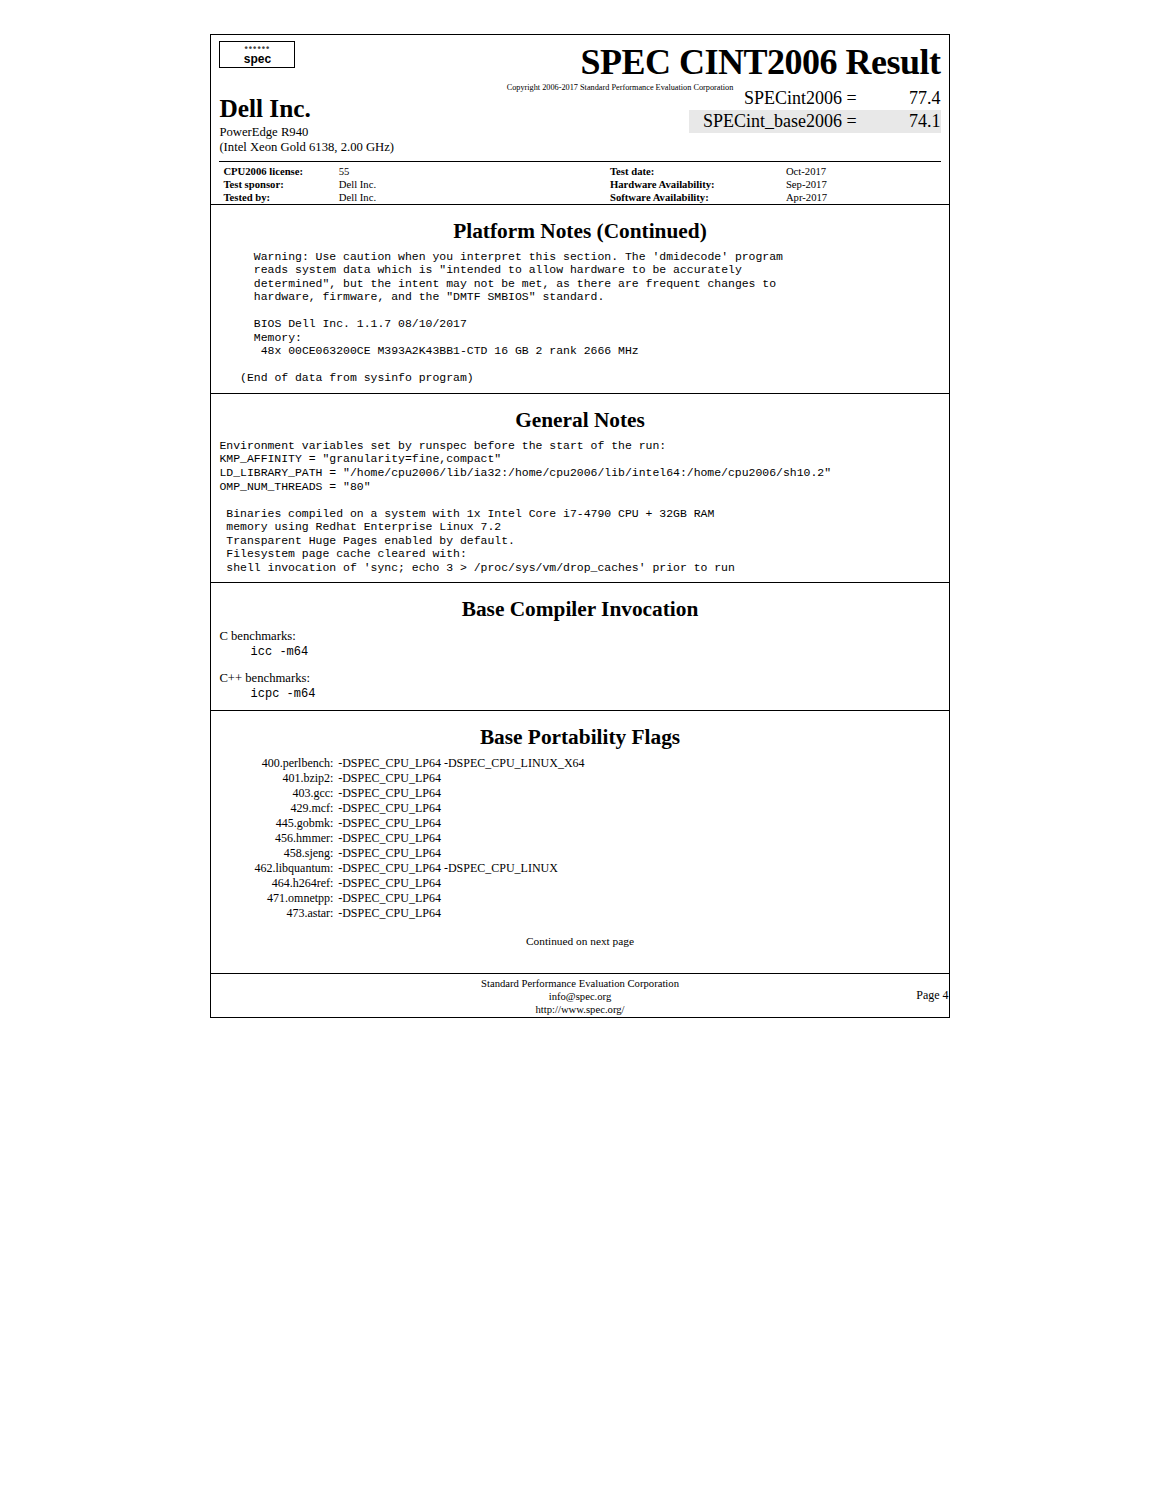•••••• spec
SPEC CINT2006 Result
Copyright 2006-2017 Standard Performance Evaluation Corporation
Dell Inc.
PowerEdge R940
(Intel Xeon Gold 6138, 2.00 GHz)
| SPECint2006 = | 77.4 |
| SPECint_base2006 = | 74.1 |
| CPU2006 license: | 55 | Test date: | Oct-2017 |
| Test sponsor: | Dell Inc. | Hardware Availability: | Sep-2017 |
| Tested by: | Dell Inc. | Software Availability: | Apr-2017 |
Platform Notes (Continued)
     Warning: Use caution when you interpret this section. The 'dmidecode' program
     reads system data which is "intended to allow hardware to be accurately
     determined", but the intent may not be met, as there are frequent changes to
     hardware, firmware, and the "DMTF SMBIOS" standard.

     BIOS Dell Inc. 1.1.7 08/10/2017
     Memory:
      48x 00CE063200CE M393A2K43BB1-CTD 16 GB 2 rank 2666 MHz

   (End of data from sysinfo program)
General Notes
Environment variables set by runspec before the start of the run:
KMP_AFFINITY = "granularity=fine,compact"
LD_LIBRARY_PATH = "/home/cpu2006/lib/ia32:/home/cpu2006/lib/intel64:/home/cpu2006/sh10.2"
OMP_NUM_THREADS = "80"

 Binaries compiled on a system with 1x Intel Core i7-4790 CPU + 32GB RAM
 memory using Redhat Enterprise Linux 7.2
 Transparent Huge Pages enabled by default.
 Filesystem page cache cleared with:
 shell invocation of 'sync; echo 3 > /proc/sys/vm/drop_caches' prior to run
Base Compiler Invocation
C benchmarks:
icc -m64
C++ benchmarks:
icpc -m64
Base Portability Flags
400.perlbench:-DSPEC_CPU_LP64 -DSPEC_CPU_LINUX_X64
401.bzip2:-DSPEC_CPU_LP64
403.gcc:-DSPEC_CPU_LP64
429.mcf:-DSPEC_CPU_LP64
445.gobmk:-DSPEC_CPU_LP64
456.hmmer:-DSPEC_CPU_LP64
458.sjeng:-DSPEC_CPU_LP64
462.libquantum:-DSPEC_CPU_LP64 -DSPEC_CPU_LINUX
464.h264ref:-DSPEC_CPU_LP64
471.omnetpp:-DSPEC_CPU_LP64
473.astar:-DSPEC_CPU_LP64
Continued on next page
Standard Performance Evaluation Corporation
info@spec.org
http://www.spec.org/
Page 4